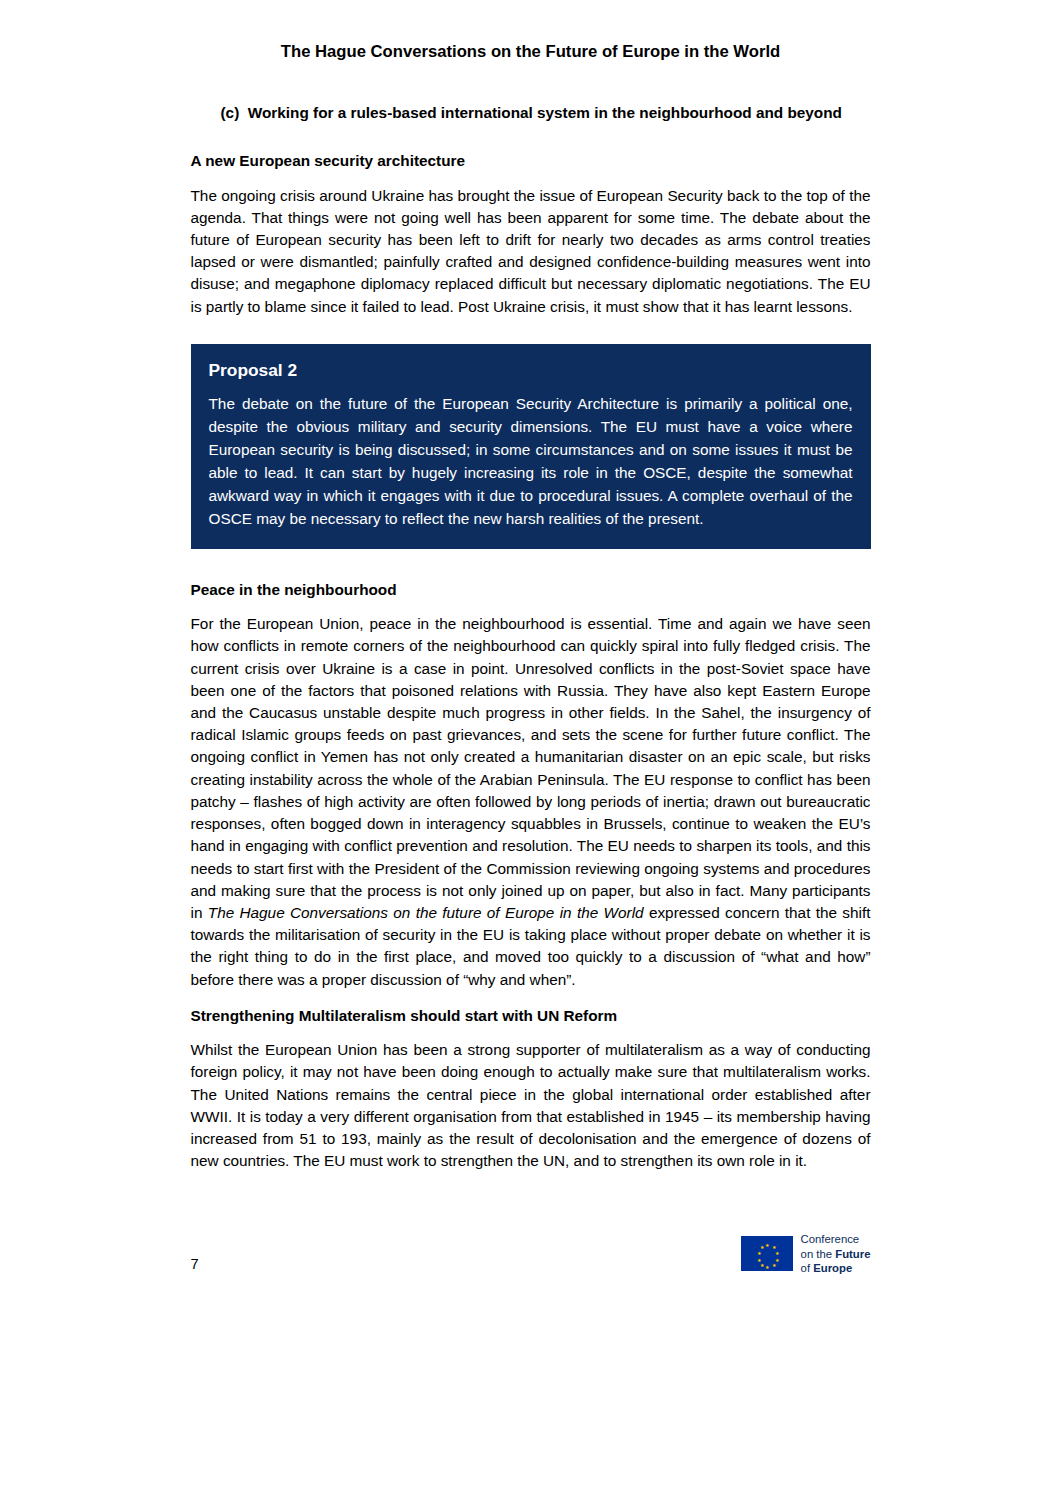The Hague Conversations on the Future of Europe in the World
(c) Working for a rules-based international system in the neighbourhood and beyond
A new European security architecture
The ongoing crisis around Ukraine has brought the issue of European Security back to the top of the agenda. That things were not going well has been apparent for some time. The debate about the future of European security has been left to drift for nearly two decades as arms control treaties lapsed or were dismantled; painfully crafted and designed confidence-building measures went into disuse; and megaphone diplomacy replaced difficult but necessary diplomatic negotiations. The EU is partly to blame since it failed to lead. Post Ukraine crisis, it must show that it has learnt lessons.
Proposal 2
The debate on the future of the European Security Architecture is primarily a political one, despite the obvious military and security dimensions. The EU must have a voice where European security is being discussed; in some circumstances and on some issues it must be able to lead. It can start by hugely increasing its role in the OSCE, despite the somewhat awkward way in which it engages with it due to procedural issues. A complete overhaul of the OSCE may be necessary to reflect the new harsh realities of the present.
Peace in the neighbourhood
For the European Union, peace in the neighbourhood is essential. Time and again we have seen how conflicts in remote corners of the neighbourhood can quickly spiral into fully fledged crisis. The current crisis over Ukraine is a case in point. Unresolved conflicts in the post-Soviet space have been one of the factors that poisoned relations with Russia. They have also kept Eastern Europe and the Caucasus unstable despite much progress in other fields. In the Sahel, the insurgency of radical Islamic groups feeds on past grievances, and sets the scene for further future conflict. The ongoing conflict in Yemen has not only created a humanitarian disaster on an epic scale, but risks creating instability across the whole of the Arabian Peninsula. The EU response to conflict has been patchy – flashes of high activity are often followed by long periods of inertia; drawn out bureaucratic responses, often bogged down in interagency squabbles in Brussels, continue to weaken the EU’s hand in engaging with conflict prevention and resolution. The EU needs to sharpen its tools, and this needs to start first with the President of the Commission reviewing ongoing systems and procedures and making sure that the process is not only joined up on paper, but also in fact. Many participants in The Hague Conversations on the future of Europe in the World expressed concern that the shift towards the militarisation of security in the EU is taking place without proper debate on whether it is the right thing to do in the first place, and moved too quickly to a discussion of “what and how” before there was a proper discussion of “why and when”.
Strengthening Multilateralism should start with UN Reform
Whilst the European Union has been a strong supporter of multilateralism as a way of conducting foreign policy, it may not have been doing enough to actually make sure that multilateralism works. The United Nations remains the central piece in the global international order established after WWII. It is today a very different organisation from that established in 1945 – its membership having increased from 51 to 193, mainly as the result of decolonisation and the emergence of dozens of new countries. The EU must work to strengthen the UN, and to strengthen its own role in it.
7
★ ★ ★ ★ ★ ★ ★ ★ ★ ★
Conference
on the Future
of Europe